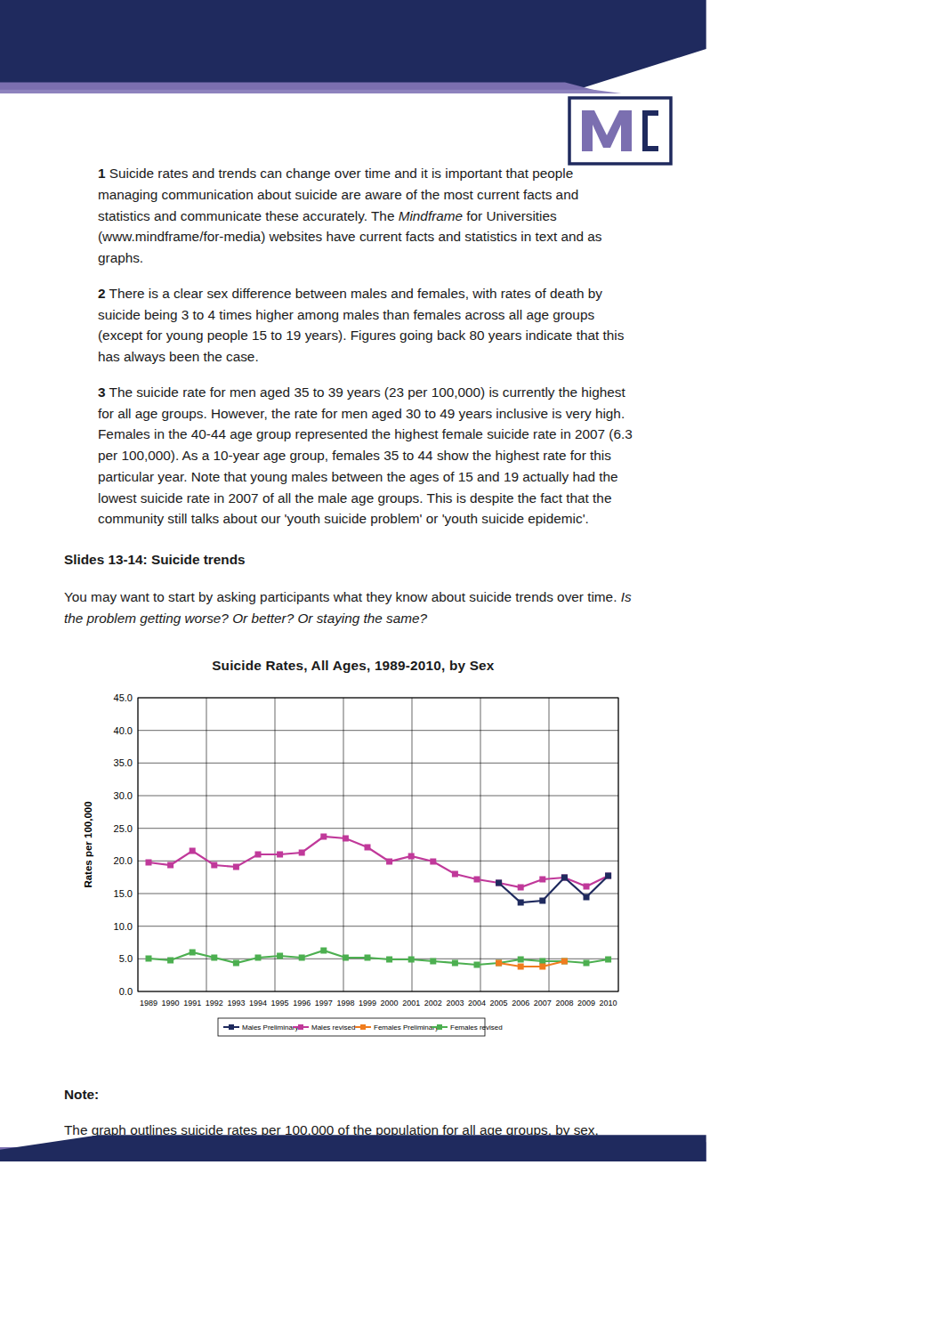1 Suicide rates and trends can change over time and it is important that people managing communication about suicide are aware of the most current facts and statistics and communicate these accurately. The Mindframe for Universities (www.mindframe/for-media) websites have current facts and statistics in text and as graphs.
2 There is a clear sex difference between males and females, with rates of death by suicide being 3 to 4 times higher among males than females across all age groups (except for young people 15 to 19 years). Figures going back 80 years indicate that this has always been the case.
3 The suicide rate for men aged 35 to 39 years (23 per 100,000) is currently the highest for all age groups. However, the rate for men aged 30 to 49 years inclusive is very high. Females in the 40-44 age group represented the highest female suicide rate in 2007 (6.3 per 100,000). As a 10-year age group, females 35 to 44 show the highest rate for this particular year. Note that young males between the ages of 15 and 19 actually had the lowest suicide rate in 2007 of all the male age groups. This is despite the fact that the community still talks about our 'youth suicide problem' or 'youth suicide epidemic'.
Slides 13-14: Suicide trends
You may want to start by asking participants what they know about suicide trends over time. Is the problem getting worse? Or better? Or staying the same?
Suicide Rates, All Ages, 1989-2010, by Sex
45.0 40.0 35.0 30.0 25.0 20.0 15.0 10.0 5.0 0.0 Rates per 100,000 1989 1990 1991 1992 1993 1994 1995 1996 1997 1998 1999 2000 2001 2002 2003 2004 1989 1990 1991 1992 1993 1994 1995 1996 1997 1998 1999 2000 2001 2002 2003 2004 2005 2006 2007 2008 2009 2010 Males Preliminary Males revised Females Preliminary Females revised
Note:
The graph outlines suicide rates per 100,000 of the population for all age groups, by sex, between the years of 1980 and 2010.